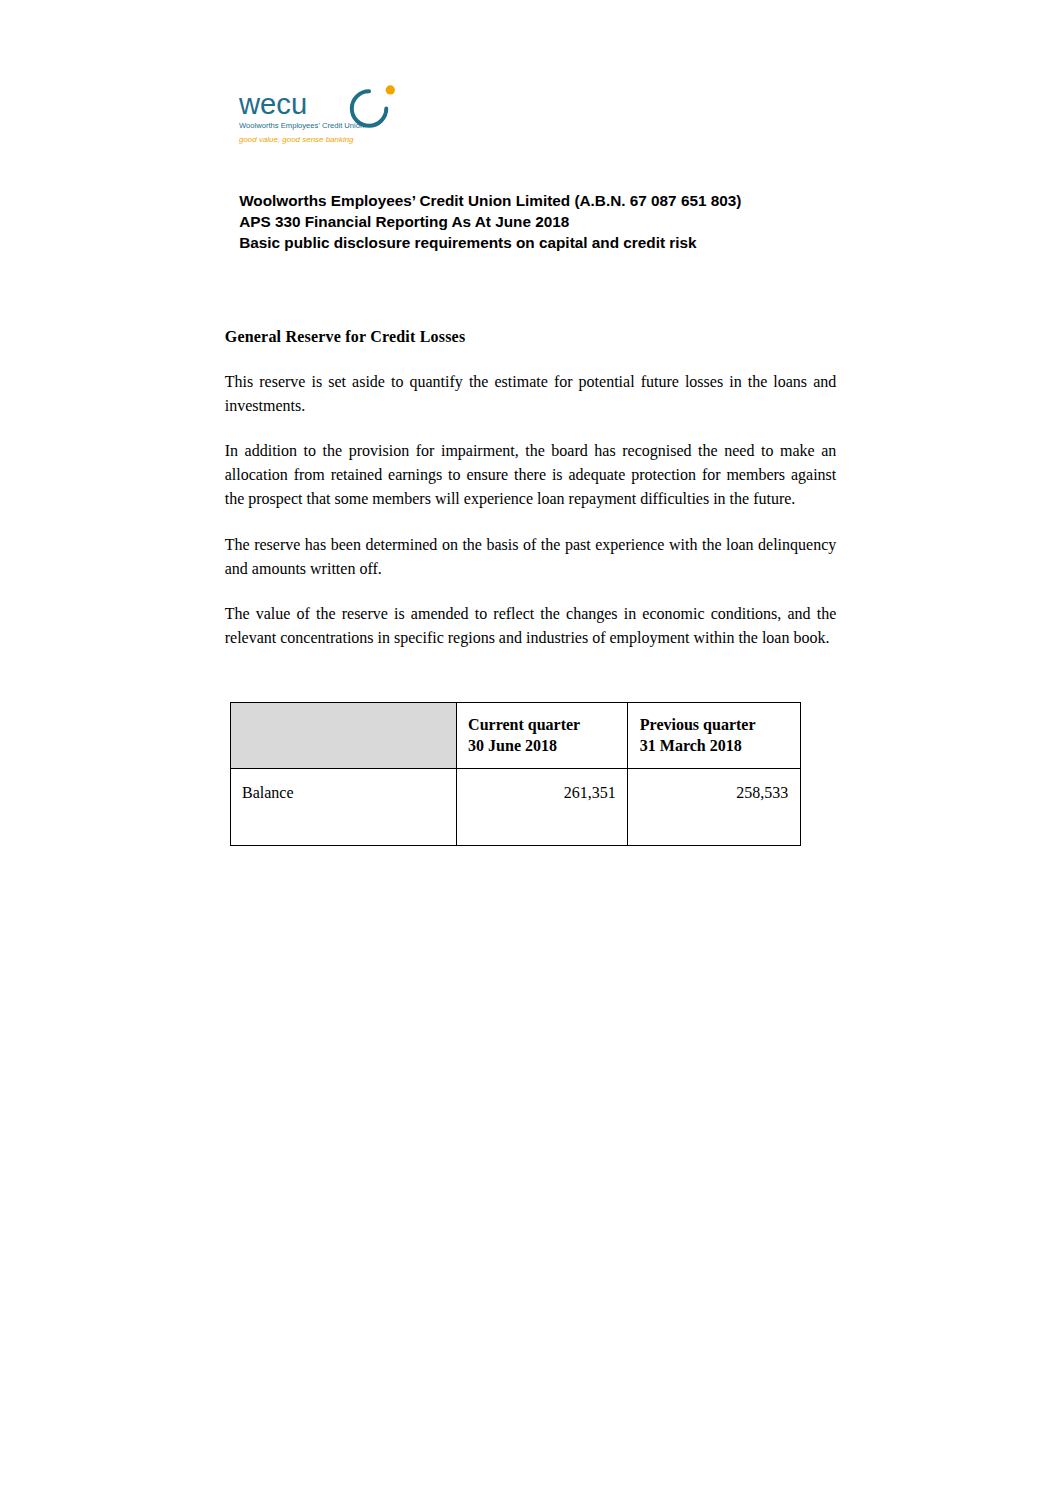wecu Woolworths Employees' Credit Union good value, good sense banking
Woolworths Employees’ Credit Union Limited (A.B.N. 67 087 651 803)
APS 330 Financial Reporting As At June 2018
Basic public disclosure requirements on capital and credit risk
General Reserve for Credit Losses
This reserve is set aside to quantify the estimate for potential future losses in the loans and investments.
In addition to the provision for impairment, the board has recognised the need to make an allocation from retained earnings to ensure there is adequate protection for members against the prospect that some members will experience loan repayment difficulties in the future.
The reserve has been determined on the basis of the past experience with the loan delinquency and amounts written off.
The value of the reserve is amended to reflect the changes in economic conditions, and the relevant concentrations in specific regions and industries of employment within the loan book.
| | Current quarter 30 June 2018 | Previous quarter 31 March 2018 |
| --- | --- | --- |
| Balance | 261,351 | 258,533 |